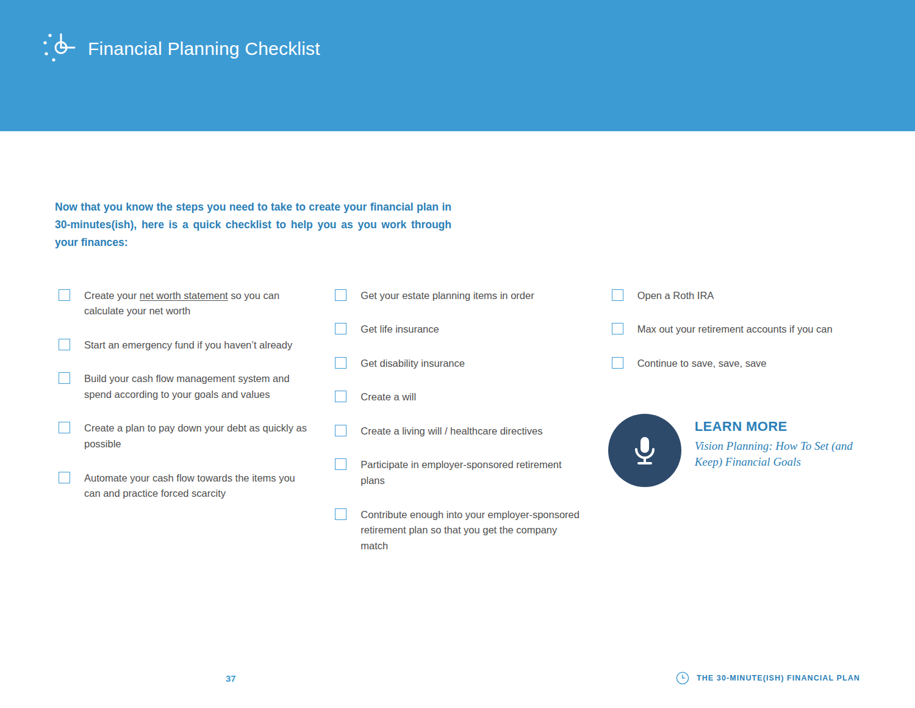Financial Planning Checklist
Now that you know the steps you need to take to create your financial plan in 30-minutes(ish), here is a quick checklist to help you as you work through your finances:
Create your net worth statement so you can calculate your net worth
Start an emergency fund if you haven’t already
Build your cash flow management system and spend according to your goals and values
Create a plan to pay down your debt as quickly as possible
Automate your cash flow towards the items you can and practice forced scarcity
Get your estate planning items in order
Get life insurance
Get disability insurance
Create a will
Create a living will / healthcare directives
Participate in employer-sponsored retirement plans
Contribute enough into your employer-sponsored retirement plan so that you get the company match
Open a Roth IRA
Max out your retirement accounts if you can
Continue to save, save, save
LEARN MORE
Vision Planning: How To Set (and Keep) Financial Goals
37
THE 30-MINUTE(ISH) FINANCIAL PLAN